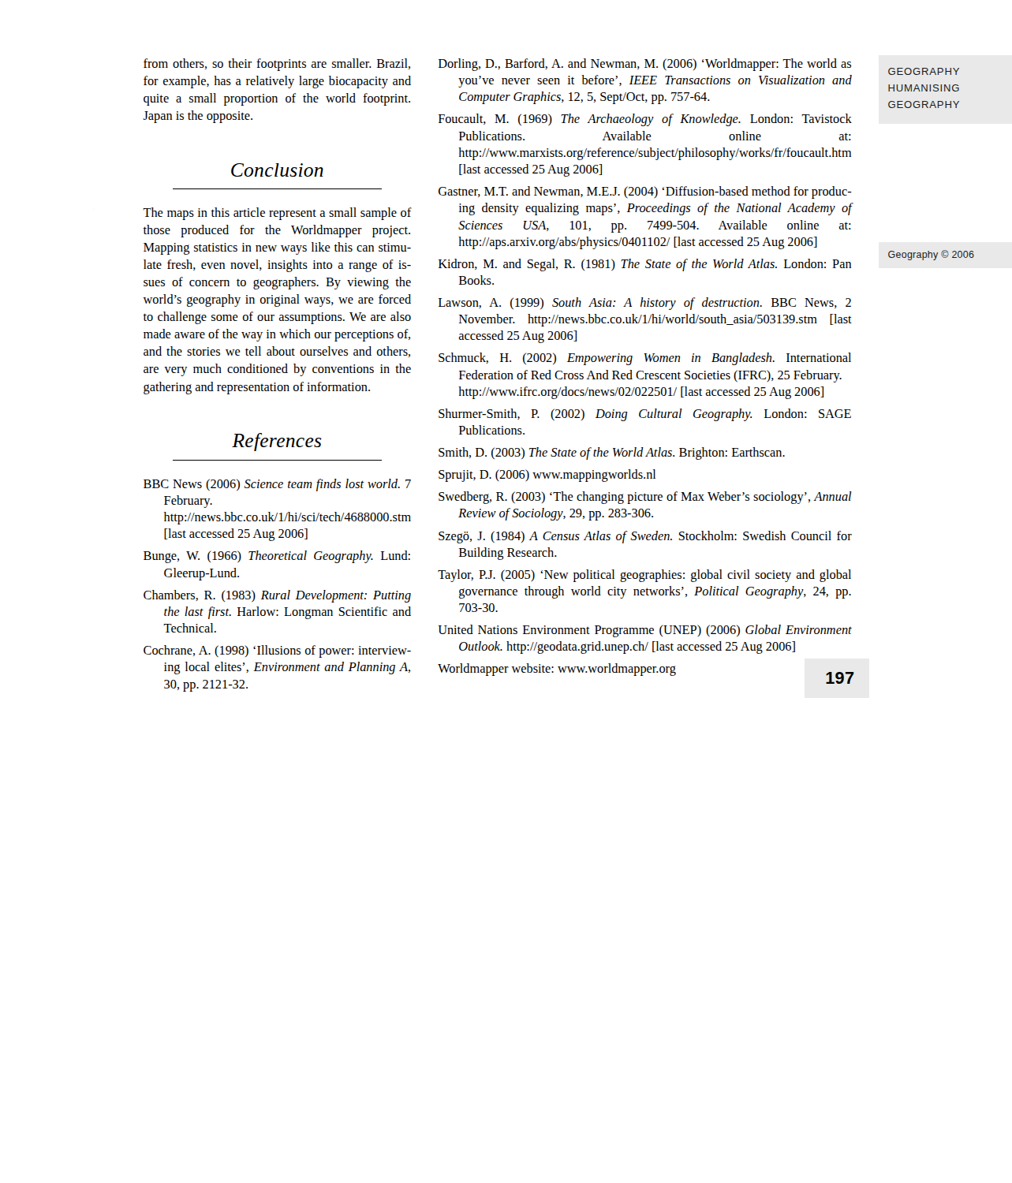from others, so their footprints are smaller. Brazil, for example, has a relatively large biocapacity and quite a small proportion of the world footprint. Japan is the opposite.
Conclusion
The maps in this article represent a small sample of those produced for the Worldmapper project. Mapping statistics in new ways like this can stimulate fresh, even novel, insights into a range of issues of concern to geographers. By viewing the world’s geography in original ways, we are forced to challenge some of our assumptions. We are also made aware of the way in which our perceptions of, and the stories we tell about ourselves and others, are very much conditioned by conventions in the gathering and representation of information.
References
BBC News (2006) Science team finds lost world. 7 February. http://news.bbc.co.uk/1/hi/sci/tech/4688000.stm [last accessed 25 Aug 2006]
Bunge, W. (1966) Theoretical Geography. Lund: Gleerup-Lund.
Chambers, R. (1983) Rural Development: Putting the last first. Harlow: Longman Scientific and Technical.
Cochrane, A. (1998) ‘Illusions of power: interviewing local elites’, Environment and Planning A, 30, pp. 2121-32.
Dorling, D., Barford, A. and Newman, M. (2006) ‘Worldmapper: The world as you’ve never seen it before’, IEEE Transactions on Visualization and Computer Graphics, 12, 5, Sept/Oct, pp. 757-64.
Foucault, M. (1969) The Archaeology of Knowledge. London: Tavistock Publications. Available online at: http://www.marxists.org/reference/subject/philosophy/works/fr/foucault.htm [last accessed 25 Aug 2006]
Gastner, M.T. and Newman, M.E.J. (2004) ‘Diffusion-based method for producing density equalizing maps’, Proceedings of the National Academy of Sciences USA, 101, pp. 7499-504. Available online at: http://aps.arxiv.org/abs/physics/0401102/ [last accessed 25 Aug 2006]
Kidron, M. and Segal, R. (1981) The State of the World Atlas. London: Pan Books.
Lawson, A. (1999) South Asia: A history of destruction. BBC News, 2 November. http://news.bbc.co.uk/1/hi/world/south_asia/503139.stm [last accessed 25 Aug 2006]
Schmuck, H. (2002) Empowering Women in Bangladesh. International Federation of Red Cross And Red Crescent Societies (IFRC), 25 February.
http://www.ifrc.org/docs/news/02/022501/ [last accessed 25 Aug 2006]
Shurmer-Smith, P. (2002) Doing Cultural Geography. London: SAGE Publications.
Smith, D. (2003) The State of the World Atlas. Brighton: Earthscan.
Sprujit, D. (2006) www.mappingworlds.nl
Swedberg, R. (2003) ‘The changing picture of Max Weber’s sociology’, Annual Review of Sociology, 29, pp. 283-306.
Szegö, J. (1984) A Census Atlas of Sweden. Stockholm: Swedish Council for Building Research.
Taylor, P.J. (2005) ‘New political geographies: global civil society and global governance through world city networks’, Political Geography, 24, pp. 703-30.
United Nations Environment Programme (UNEP) (2006) Global Environment Outlook. http://geodata.grid.unep.ch/ [last accessed 25 Aug 2006]
Worldmapper website: www.worldmapper.org
Geography
Humanising
Geography
Geography © 2006
197